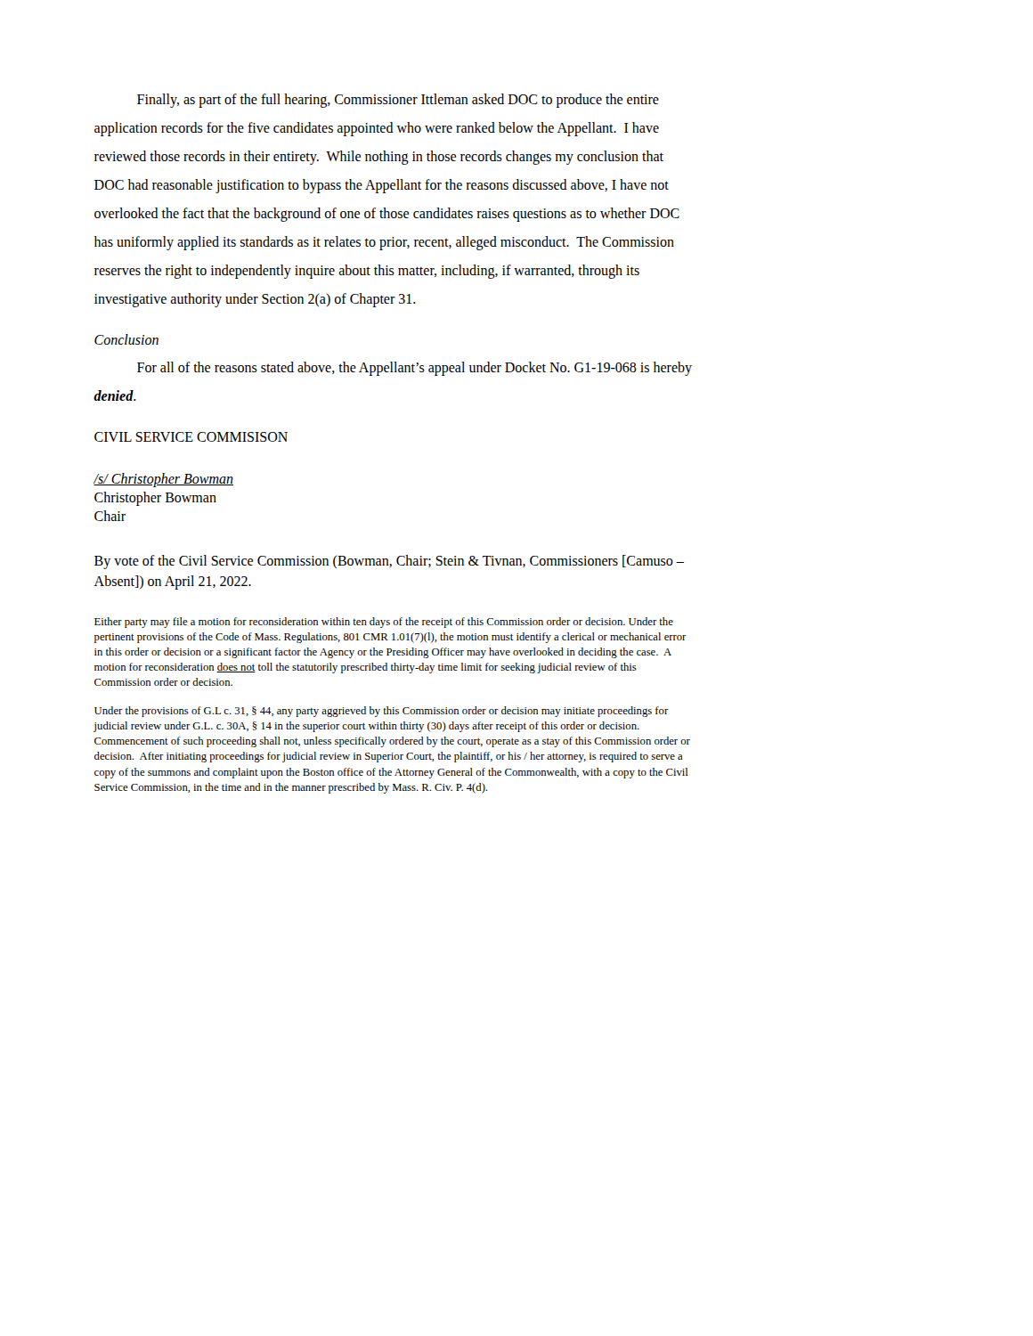Finally, as part of the full hearing, Commissioner Ittleman asked DOC to produce the entire application records for the five candidates appointed who were ranked below the Appellant. I have reviewed those records in their entirety. While nothing in those records changes my conclusion that DOC had reasonable justification to bypass the Appellant for the reasons discussed above, I have not overlooked the fact that the background of one of those candidates raises questions as to whether DOC has uniformly applied its standards as it relates to prior, recent, alleged misconduct. The Commission reserves the right to independently inquire about this matter, including, if warranted, through its investigative authority under Section 2(a) of Chapter 31.
Conclusion
For all of the reasons stated above, the Appellant’s appeal under Docket No. G1-19-068 is hereby denied.
CIVIL SERVICE COMMISISON
/s/ Christopher Bowman
Christopher Bowman
Chair
By vote of the Civil Service Commission (Bowman, Chair; Stein & Tivnan, Commissioners [Camuso – Absent]) on April 21, 2022.
Either party may file a motion for reconsideration within ten days of the receipt of this Commission order or decision. Under the pertinent provisions of the Code of Mass. Regulations, 801 CMR 1.01(7)(l), the motion must identify a clerical or mechanical error in this order or decision or a significant factor the Agency or the Presiding Officer may have overlooked in deciding the case. A motion for reconsideration does not toll the statutorily prescribed thirty-day time limit for seeking judicial review of this Commission order or decision.
Under the provisions of G.L c. 31, § 44, any party aggrieved by this Commission order or decision may initiate proceedings for judicial review under G.L. c. 30A, § 14 in the superior court within thirty (30) days after receipt of this order or decision. Commencement of such proceeding shall not, unless specifically ordered by the court, operate as a stay of this Commission order or decision. After initiating proceedings for judicial review in Superior Court, the plaintiff, or his / her attorney, is required to serve a copy of the summons and complaint upon the Boston office of the Attorney General of the Commonwealth, with a copy to the Civil Service Commission, in the time and in the manner prescribed by Mass. R. Civ. P. 4(d).